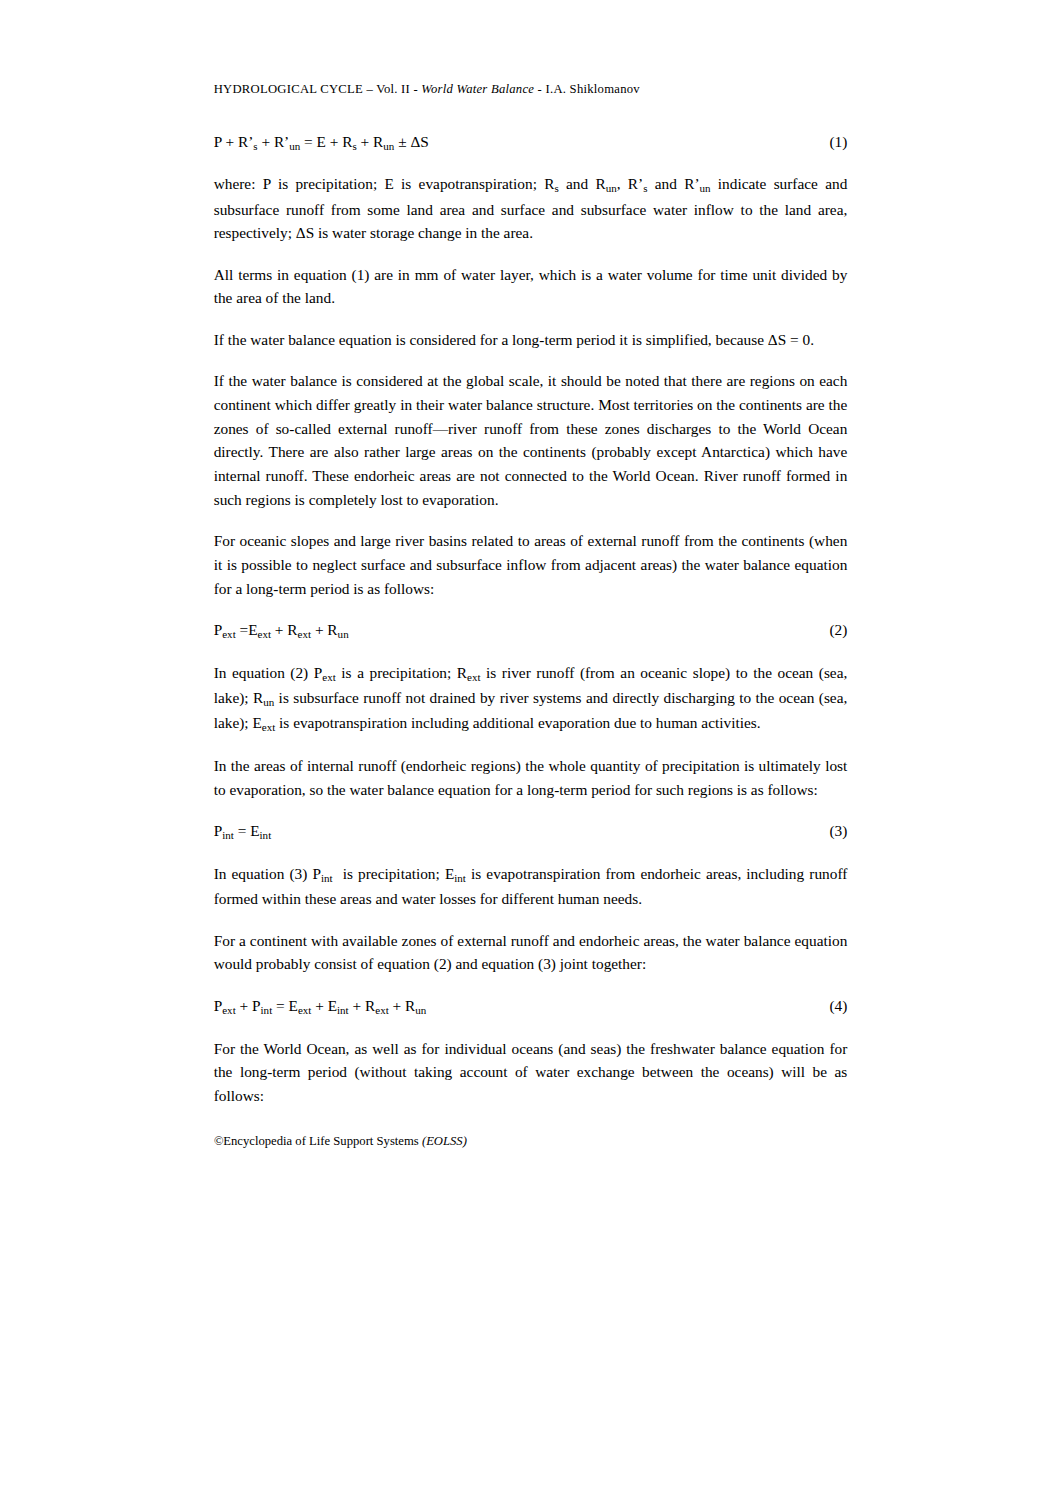HYDROLOGICAL CYCLE – Vol. II - World Water Balance - I.A. Shiklomanov
P + R’s + R’un = E + Rs + Run ± ΔS (1)
where: P is precipitation; E is evapotranspiration; Rs and Run, R’s and R’un indicate surface and subsurface runoff from some land area and surface and subsurface water inflow to the land area, respectively; ΔS is water storage change in the area.
All terms in equation (1) are in mm of water layer, which is a water volume for time unit divided by the area of the land.
If the water balance equation is considered for a long-term period it is simplified, because ΔS = 0.
If the water balance is considered at the global scale, it should be noted that there are regions on each continent which differ greatly in their water balance structure. Most territories on the continents are the zones of so-called external runoff—river runoff from these zones discharges to the World Ocean directly. There are also rather large areas on the continents (probably except Antarctica) which have internal runoff. These endorheic areas are not connected to the World Ocean. River runoff formed in such regions is completely lost to evaporation.
For oceanic slopes and large river basins related to areas of external runoff from the continents (when it is possible to neglect surface and subsurface inflow from adjacent areas) the water balance equation for a long-term period is as follows:
Pext =Eext + Rext + Run (2)
In equation (2) Pext is a precipitation; Rext is river runoff (from an oceanic slope) to the ocean (sea, lake); Run is subsurface runoff not drained by river systems and directly discharging to the ocean (sea, lake); Eext is evapotranspiration including additional evaporation due to human activities.
In the areas of internal runoff (endorheic regions) the whole quantity of precipitation is ultimately lost to evaporation, so the water balance equation for a long-term period for such regions is as follows:
Pint = Eint (3)
In equation (3) Pint is precipitation; Eint is evapotranspiration from endorheic areas, including runoff formed within these areas and water losses for different human needs.
For a continent with available zones of external runoff and endorheic areas, the water balance equation would probably consist of equation (2) and equation (3) joint together:
Pext + Pint = Eext + Eint + Rext + Run (4)
For the World Ocean, as well as for individual oceans (and seas) the freshwater balance equation for the long-term period (without taking account of water exchange between the oceans) will be as follows:
©Encyclopedia of Life Support Systems (EOLSS)